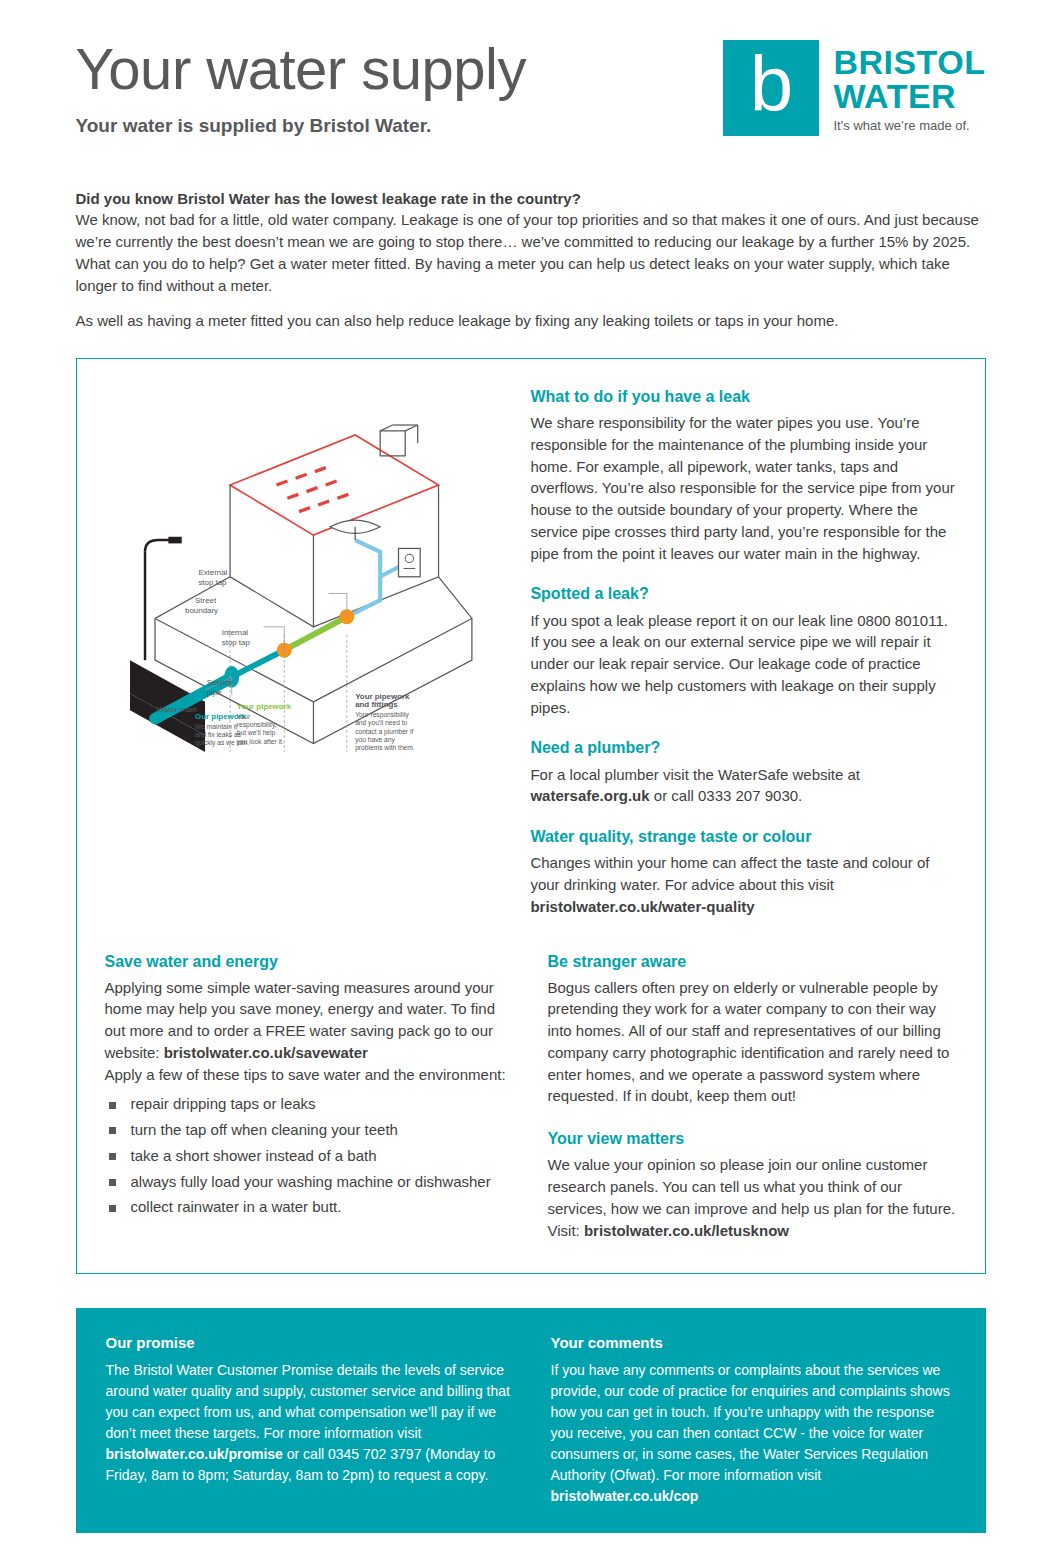Your water supply
Your water is supplied by Bristol Water.
b
BRISTOL
WATER It’s what we’re made of.
Did you know Bristol Water has the lowest leakage rate in the country?
We know, not bad for a little, old water company. Leakage is one of your top priorities and so that makes it one of ours. And just because we’re currently the best doesn’t mean we are going to stop there… we’ve committed to reducing our leakage by a further 15% by 2025. What can you do to help? Get a water meter fitted. By having a meter you can help us detect leaks on your water supply, which take longer to find without a meter.
As well as having a meter fitted you can also help reduce leakage by fixing any leaking toilets or taps in your home.
Street boundary External stop tap Internal stop tap Service pipe Water main Our pipework We maintain it and fix leaks as quickly as we can. Your pipework Your responsibility, but we’ll help you look after it. Your pipework and fittings Your responsibility and you’ll need to contact a plumber if you have any problems with them.
What to do if you have a leak
We share responsibility for the water pipes you use. You’re responsible for the maintenance of the plumbing inside your home. For example, all pipework, water tanks, taps and overflows. You’re also responsible for the service pipe from your house to the outside boundary of your property. Where the service pipe crosses third party land, you’re responsible for the pipe from the point it leaves our water main in the highway.
Spotted a leak?
If you spot a leak please report it on our leak line 0800 801011. If you see a leak on our external service pipe we will repair it under our leak repair service. Our leakage code of practice explains how we help customers with leakage on their supply pipes.
Need a plumber?
For a local plumber visit the WaterSafe website at watersafe.org.uk or call 0333 207 9030.
Water quality, strange taste or colour
Changes within your home can affect the taste and colour of your drinking water. For advice about this visit bristolwater.co.uk/water-quality
Save water and energy
Applying some simple water-saving measures around your home may help you save money, energy and water. To find out more and to order a FREE water saving pack go to our website: bristolwater.co.uk/savewater
Apply a few of these tips to save water and the environment:
repair dripping taps or leaks
turn the tap off when cleaning your teeth
take a short shower instead of a bath
always fully load your washing machine or dishwasher
collect rainwater in a water butt.
Be stranger aware
Bogus callers often prey on elderly or vulnerable people by pretending they work for a water company to con their way into homes. All of our staff and representatives of our billing company carry photographic identification and rarely need to enter homes, and we operate a password system where requested. If in doubt, keep them out!
Your view matters
We value your opinion so please join our online customer research panels. You can tell us what you think of our services, how we can improve and help us plan for the future. Visit: bristolwater.co.uk/letusknow
Our promise
The Bristol Water Customer Promise details the levels of service around water quality and supply, customer service and billing that you can expect from us, and what compensation we’ll pay if we don’t meet these targets. For more information visit bristolwater.co.uk/promise or call 0345 702 3797 (Monday to Friday, 8am to 8pm; Saturday, 8am to 2pm) to request a copy.
Your comments
If you have any comments or complaints about the services we provide, our code of practice for enquiries and complaints shows how you can get in touch. If you’re unhappy with the response you receive, you can then contact CCW - the voice for water consumers or, in some cases, the Water Services Regulation Authority (Ofwat). For more information visit bristolwater.co.uk/cop